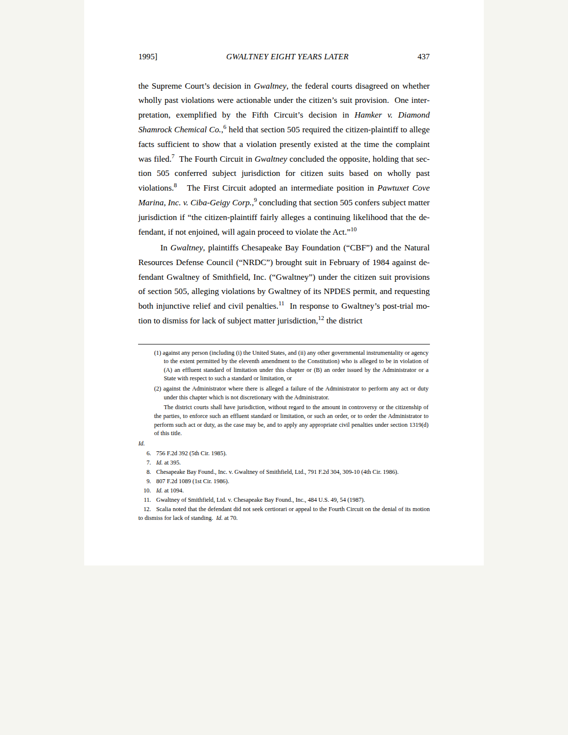1995] GWALTNEY EIGHT YEARS LATER 437
the Supreme Court’s decision in Gwaltney, the federal courts disagreed on whether wholly past violations were actionable under the citizen’s suit provision. One interpretation, exemplified by the Fifth Circuit’s decision in Hamker v. Diamond Shamrock Chemical Co.,6 held that section 505 required the citizen-plaintiff to allege facts sufficient to show that a violation presently existed at the time the complaint was filed.7 The Fourth Circuit in Gwaltney concluded the opposite, holding that section 505 conferred subject jurisdiction for citizen suits based on wholly past violations.8 The First Circuit adopted an intermediate position in Pawtuxet Cove Marina, Inc. v. Ciba-Geigy Corp.,9 concluding that section 505 confers subject matter jurisdiction if “the citizen-plaintiff fairly alleges a continuing likelihood that the defendant, if not enjoined, will again proceed to violate the Act.”10
In Gwaltney, plaintiffs Chesapeake Bay Foundation (“CBF”) and the Natural Resources Defense Council (“NRDC”) brought suit in February of 1984 against defendant Gwaltney of Smithfield, Inc. (“Gwaltney”) under the citizen suit provisions of section 505, alleging violations by Gwaltney of its NPDES permit, and requesting both injunctive relief and civil penalties.11 In response to Gwaltney’s post-trial motion to dismiss for lack of subject matter jurisdiction,12 the district
(1) against any person (including (i) the United States, and (ii) any other governmental instrumentality or agency to the extent permitted by the eleventh amendment to the Constitution) who is alleged to be in violation of (A) an effluent standard of limitation under this chapter or (B) an order issued by the Administrator or a State with respect to such a standard or limitation, or
(2) against the Administrator where there is alleged a failure of the Administrator to perform any act or duty under this chapter which is not discretionary with the Administrator.
The district courts shall have jurisdiction, without regard to the amount in controversy or the citizenship of the parties, to enforce such an effluent standard or limitation, or such an order, or to order the Administrator to perform such act or duty, as the case may be, and to apply any appropriate civil penalties under section 1319(d) of this title.
Id.
6. 756 F.2d 392 (5th Cir. 1985).
7. Id. at 395.
8. Chesapeake Bay Found., Inc. v. Gwaltney of Smithfield, Ltd., 791 F.2d 304, 309-10 (4th Cir. 1986).
9. 807 F.2d 1089 (1st Cir. 1986).
10. Id. at 1094.
11. Gwaltney of Smithfield, Ltd. v. Chesapeake Bay Found., Inc., 484 U.S. 49, 54 (1987).
12. Scalia noted that the defendant did not seek certiorari or appeal to the Fourth Circuit on the denial of its motion to dismiss for lack of standing. Id. at 70.